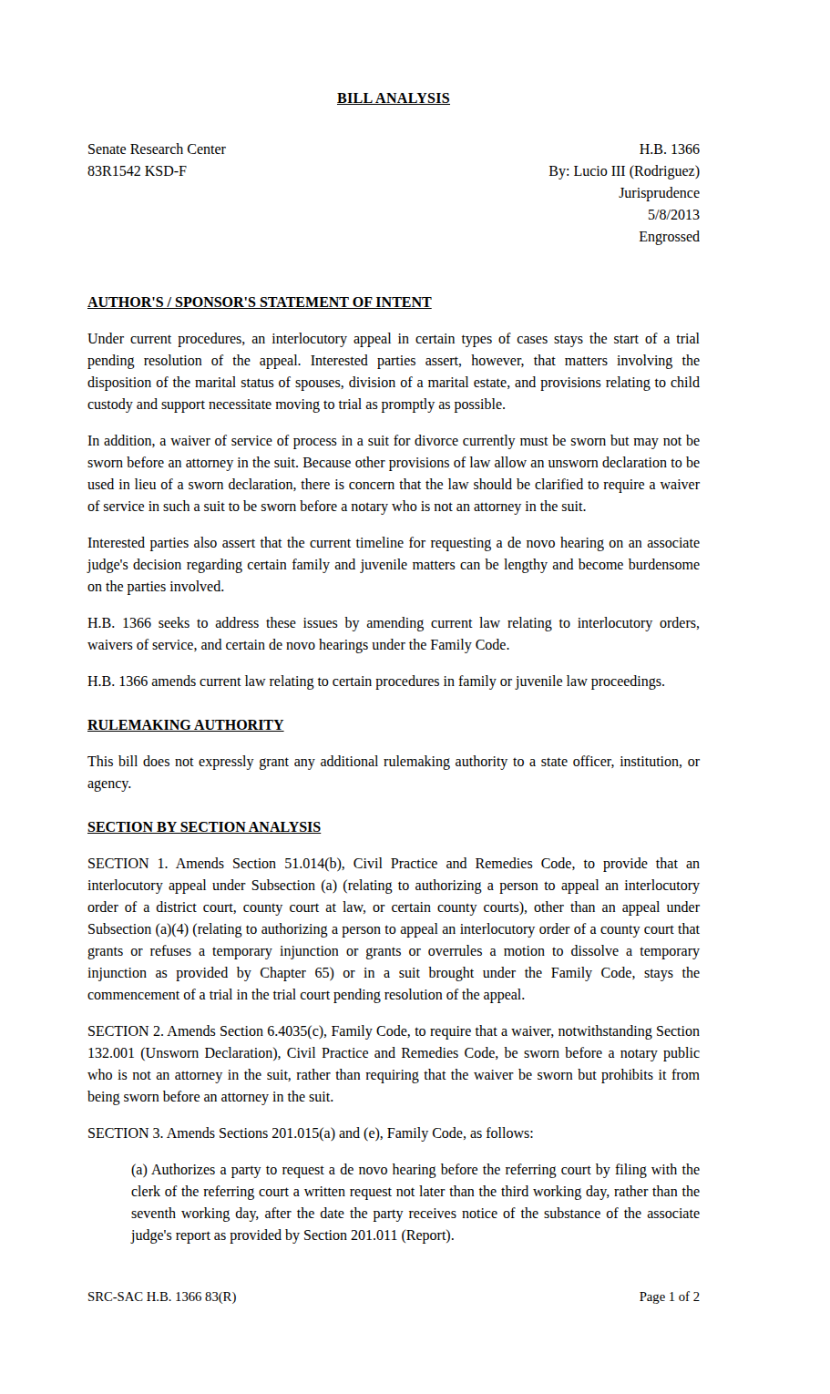BILL ANALYSIS
Senate Research Center
83R1542 KSD-F
H.B. 1366
By: Lucio III (Rodriguez)
Jurisprudence
5/8/2013
Engrossed
AUTHOR'S / SPONSOR'S STATEMENT OF INTENT
Under current procedures, an interlocutory appeal in certain types of cases stays the start of a trial pending resolution of the appeal. Interested parties assert, however, that matters involving the disposition of the marital status of spouses, division of a marital estate, and provisions relating to child custody and support necessitate moving to trial as promptly as possible.
In addition, a waiver of service of process in a suit for divorce currently must be sworn but may not be sworn before an attorney in the suit. Because other provisions of law allow an unsworn declaration to be used in lieu of a sworn declaration, there is concern that the law should be clarified to require a waiver of service in such a suit to be sworn before a notary who is not an attorney in the suit.
Interested parties also assert that the current timeline for requesting a de novo hearing on an associate judge's decision regarding certain family and juvenile matters can be lengthy and become burdensome on the parties involved.
H.B. 1366 seeks to address these issues by amending current law relating to interlocutory orders, waivers of service, and certain de novo hearings under the Family Code.
H.B. 1366 amends current law relating to certain procedures in family or juvenile law proceedings.
RULEMAKING AUTHORITY
This bill does not expressly grant any additional rulemaking authority to a state officer, institution, or agency.
SECTION BY SECTION ANALYSIS
SECTION 1. Amends Section 51.014(b), Civil Practice and Remedies Code, to provide that an interlocutory appeal under Subsection (a) (relating to authorizing a person to appeal an interlocutory order of a district court, county court at law, or certain county courts), other than an appeal under Subsection (a)(4) (relating to authorizing a person to appeal an interlocutory order of a county court that grants or refuses a temporary injunction or grants or overrules a motion to dissolve a temporary injunction as provided by Chapter 65) or in a suit brought under the Family Code, stays the commencement of a trial in the trial court pending resolution of the appeal.
SECTION 2. Amends Section 6.4035(c), Family Code, to require that a waiver, notwithstanding Section 132.001 (Unsworn Declaration), Civil Practice and Remedies Code, be sworn before a notary public who is not an attorney in the suit, rather than requiring that the waiver be sworn but prohibits it from being sworn before an attorney in the suit.
SECTION 3. Amends Sections 201.015(a) and (e), Family Code, as follows:
(a) Authorizes a party to request a de novo hearing before the referring court by filing with the clerk of the referring court a written request not later than the third working day, rather than the seventh working day, after the date the party receives notice of the substance of the associate judge's report as provided by Section 201.011 (Report).
SRC-SAC H.B. 1366 83(R)
Page 1 of 2